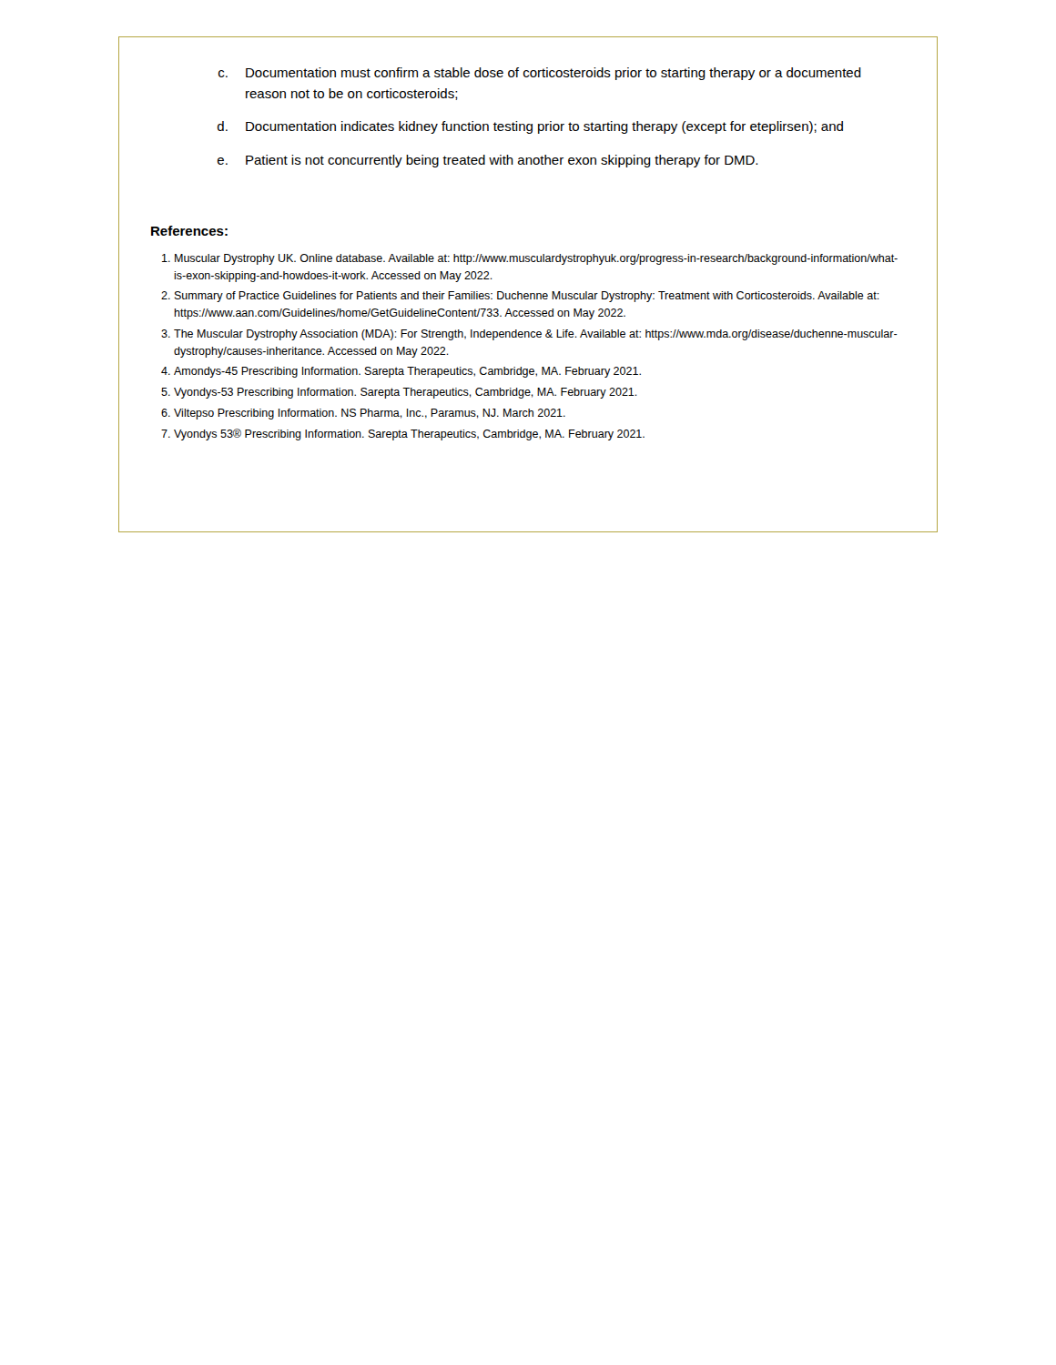Documentation must confirm a stable dose of corticosteroids prior to starting therapy or a documented reason not to be on corticosteroids;
Documentation indicates kidney function testing prior to starting therapy (except for eteplirsen); and
Patient is not concurrently being treated with another exon skipping therapy for DMD.
References:
Muscular Dystrophy UK. Online database. Available at: http://www.musculardystrophyuk.org/progress-in-research/background-information/what-is-exon-skipping-and-howdoes-it-work. Accessed on May 2022.
Summary of Practice Guidelines for Patients and their Families: Duchenne Muscular Dystrophy: Treatment with Corticosteroids. Available at: https://www.aan.com/Guidelines/home/GetGuidelineContent/733. Accessed on May 2022.
The Muscular Dystrophy Association (MDA): For Strength, Independence & Life. Available at: https://www.mda.org/disease/duchenne-muscular-dystrophy/causes-inheritance. Accessed on May 2022.
Amondys-45 Prescribing Information. Sarepta Therapeutics, Cambridge, MA. February 2021.
Vyondys-53 Prescribing Information. Sarepta Therapeutics, Cambridge, MA. February 2021.
Viltepso Prescribing Information. NS Pharma, Inc., Paramus, NJ. March 2021.
Vyondys 53® Prescribing Information. Sarepta Therapeutics, Cambridge, MA. February 2021.